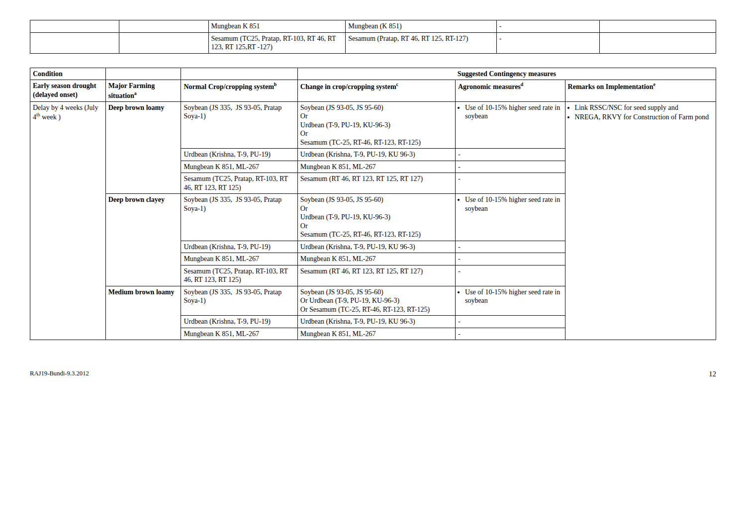| | | Mungbean K 851 | Mungbean (K 851) | - | |
| | | Sesamum (TC25, Pratap, RT-103, RT 46, RT 123, RT 125,RT -127) | Sesamum (Pratap, RT 46, RT 125, RT-127) | - | |
| Condition | | | Suggested Contingency measures |
| --- | --- | --- | --- |
| Early season drought (delayed onset) | Major Farming situation a | Normal Crop/cropping system b | Change in crop/cropping system c | Agronomic measures d | Remarks on Implementation e |
| Delay by 4 weeks (July 4 th week ) | Deep brown loamy | Soybean (JS 335, JS 93-05, Pratap Soya-1) | Soybean (JS 93-05, JS 95-60) Or Urdbean (T-9, PU-19, KU-96-3) Or Sesamum (TC-25, RT-46, RT-123, RT-125) | Use of 10-15% higher seed rate in soybean | Link RSSC/NSC for seed supply and NREGA, RKVY for Construction of Farm pond |
| Urdbean (Krishna, T-9, PU-19) | Urdbean (Krishna, T-9, PU-19, KU 96-3) | - |
| Mungbean K 851, ML-267 | Mungbean K 851, ML-267 | - |
| Sesamum (TC25, Pratap, RT-103, RT 46, RT 123, RT 125) | Sesamum (RT 46, RT 123, RT 125, RT 127) | - |
| Deep brown clayey | Soybean (JS 335, JS 93-05, Pratap Soya-1) | Soybean (JS 93-05, JS 95-60) Or Urdbean (T-9, PU-19, KU-96-3) Or Sesamum (TC-25, RT-46, RT-123, RT-125) | Use of 10-15% higher seed rate in soybean |
| Urdbean (Krishna, T-9, PU-19) | Urdbean (Krishna, T-9, PU-19, KU 96-3) | - |
| Mungbean K 851, ML-267 | Mungbean K 851, ML-267 | - |
| Sesamum (TC25, Pratap, RT-103, RT 46, RT 123, RT 125) | Sesamum (RT 46, RT 123, RT 125, RT 127) | - |
| Medium brown loamy | Soybean (JS 335, JS 93-05, Pratap Soya-1) | Soybean (JS 93-05, JS 95-60) Or Urdbean (T-9, PU-19, KU-96-3) Or Sesamum (TC-25, RT-46, RT-123, RT-125) | Use of 10-15% higher seed rate in soybean |
| Urdbean (Krishna, T-9, PU-19) | Urdbean (Krishna, T-9, PU-19, KU 96-3) | - |
| Mungbean K 851, ML-267 | Mungbean K 851, ML-267 | - |
RAJ19-Bundi-9.3.2012
12